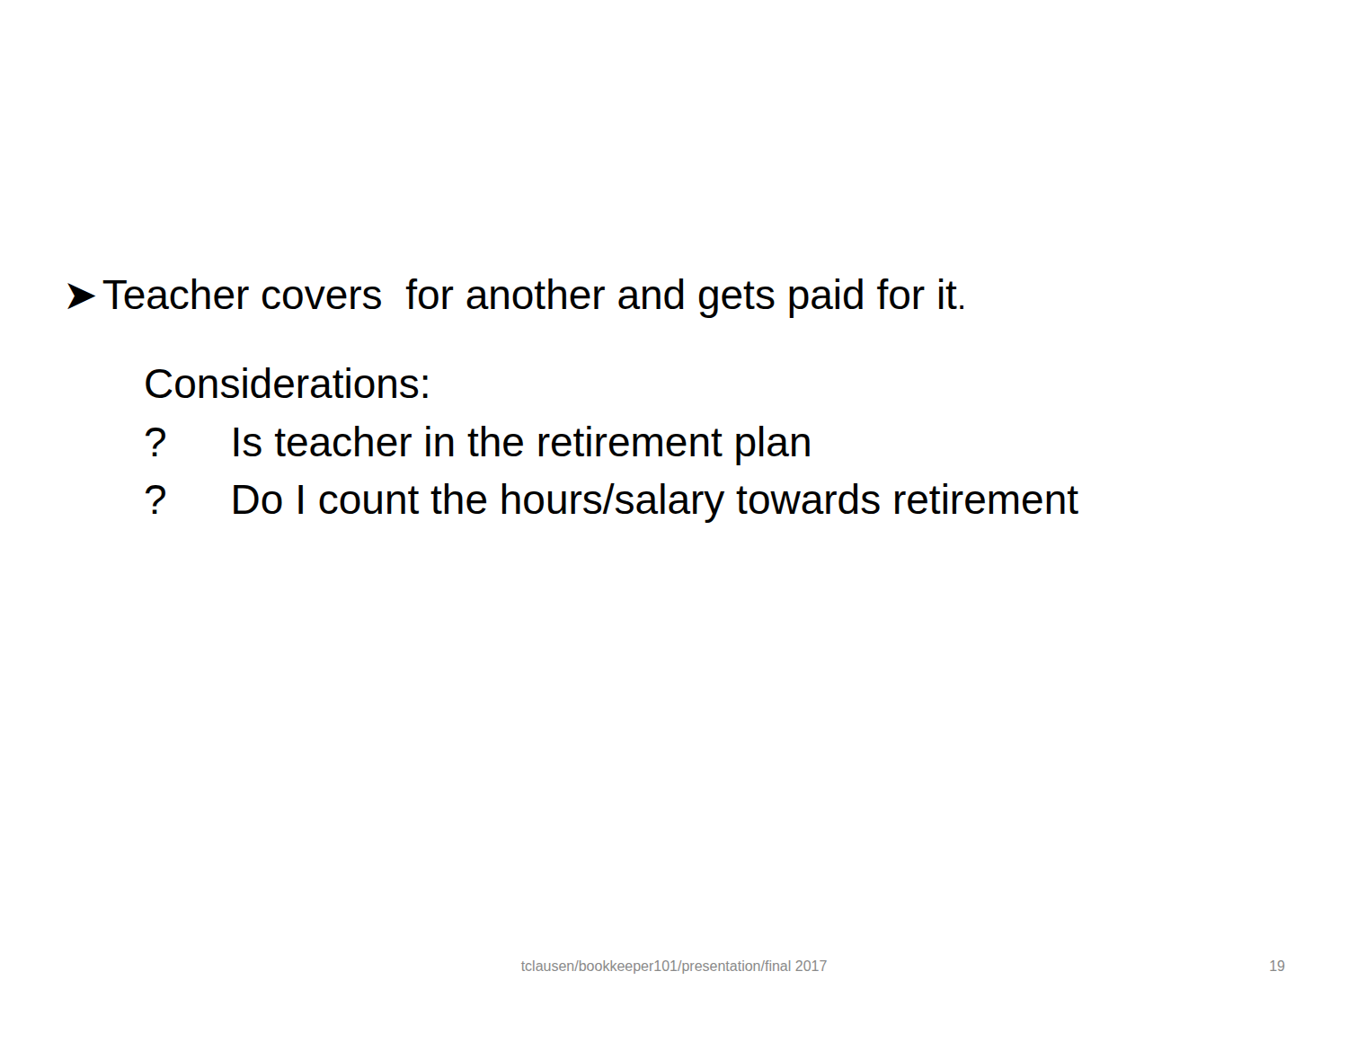➤Teacher covers for another and gets paid for it.
Considerations:
?Is teacher in the retirement plan
?Do I count the hours/salary towards retirement
tclausen/bookkeeper101/presentation/final 2017
19